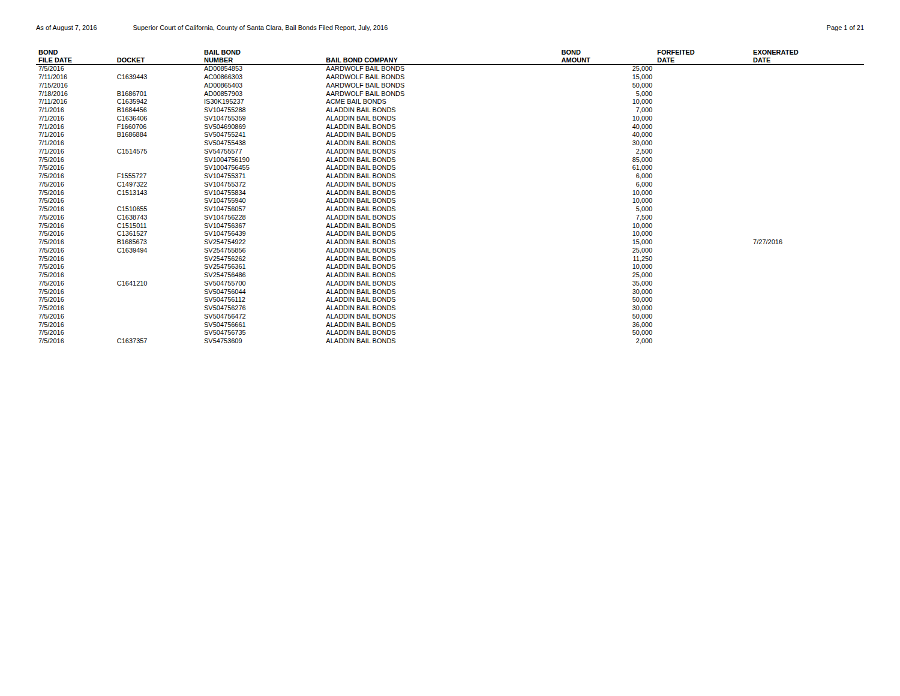As of August 7, 2016
Superior Court of California, County of Santa Clara, Bail Bonds Filed Report, July, 2016
Page 1 of 21
| BOND FILE DATE | DOCKET | BAIL BOND NUMBER | BAIL BOND COMPANY | BOND AMOUNT | FORFEITED DATE | EXONERATED DATE |
| --- | --- | --- | --- | --- | --- | --- |
| 7/5/2016 | | AD00854853 | AARDWOLF BAIL BONDS | 25,000 | | |
| 7/11/2016 | C1639443 | AC00866303 | AARDWOLF BAIL BONDS | 15,000 | | |
| 7/15/2016 | | AD00865403 | AARDWOLF BAIL BONDS | 50,000 | | |
| 7/18/2016 | B1686701 | AD00857903 | AARDWOLF BAIL BONDS | 5,000 | | |
| 7/11/2016 | C1635942 | IS30K195237 | ACME BAIL BONDS | 10,000 | | |
| 7/1/2016 | B1684456 | SV104755288 | ALADDIN BAIL BONDS | 7,000 | | |
| 7/1/2016 | C1636406 | SV104755359 | ALADDIN BAIL BONDS | 10,000 | | |
| 7/1/2016 | F1660706 | SV504690869 | ALADDIN BAIL BONDS | 40,000 | | |
| 7/1/2016 | B1686884 | SV504755241 | ALADDIN BAIL BONDS | 40,000 | | |
| 7/1/2016 | | SV504755438 | ALADDIN BAIL BONDS | 30,000 | | |
| 7/1/2016 | C1514575 | SV54755577 | ALADDIN BAIL BONDS | 2,500 | | |
| 7/5/2016 | | SV1004756190 | ALADDIN BAIL BONDS | 85,000 | | |
| 7/5/2016 | | SV1004756455 | ALADDIN BAIL BONDS | 61,000 | | |
| 7/5/2016 | F1555727 | SV104755371 | ALADDIN BAIL BONDS | 6,000 | | |
| 7/5/2016 | C1497322 | SV104755372 | ALADDIN BAIL BONDS | 6,000 | | |
| 7/5/2016 | C1513143 | SV104755834 | ALADDIN BAIL BONDS | 10,000 | | |
| 7/5/2016 | | SV104755940 | ALADDIN BAIL BONDS | 10,000 | | |
| 7/5/2016 | C1510655 | SV104756057 | ALADDIN BAIL BONDS | 5,000 | | |
| 7/5/2016 | C1638743 | SV104756228 | ALADDIN BAIL BONDS | 7,500 | | |
| 7/5/2016 | C1515011 | SV104756367 | ALADDIN BAIL BONDS | 10,000 | | |
| 7/5/2016 | C1361527 | SV104756439 | ALADDIN BAIL BONDS | 10,000 | | |
| 7/5/2016 | B1685673 | SV254754922 | ALADDIN BAIL BONDS | 15,000 | | 7/27/2016 |
| 7/5/2016 | C1639494 | SV254755856 | ALADDIN BAIL BONDS | 25,000 | | |
| 7/5/2016 | | SV254756262 | ALADDIN BAIL BONDS | 11,250 | | |
| 7/5/2016 | | SV254756361 | ALADDIN BAIL BONDS | 10,000 | | |
| 7/5/2016 | | SV254756486 | ALADDIN BAIL BONDS | 25,000 | | |
| 7/5/2016 | C1641210 | SV504755700 | ALADDIN BAIL BONDS | 35,000 | | |
| 7/5/2016 | | SV504756044 | ALADDIN BAIL BONDS | 30,000 | | |
| 7/5/2016 | | SV504756112 | ALADDIN BAIL BONDS | 50,000 | | |
| 7/5/2016 | | SV504756276 | ALADDIN BAIL BONDS | 30,000 | | |
| 7/5/2016 | | SV504756472 | ALADDIN BAIL BONDS | 50,000 | | |
| 7/5/2016 | | SV504756661 | ALADDIN BAIL BONDS | 36,000 | | |
| 7/5/2016 | | SV504756735 | ALADDIN BAIL BONDS | 50,000 | | |
| 7/5/2016 | C1637357 | SV54753609 | ALADDIN BAIL BONDS | 2,000 | | |